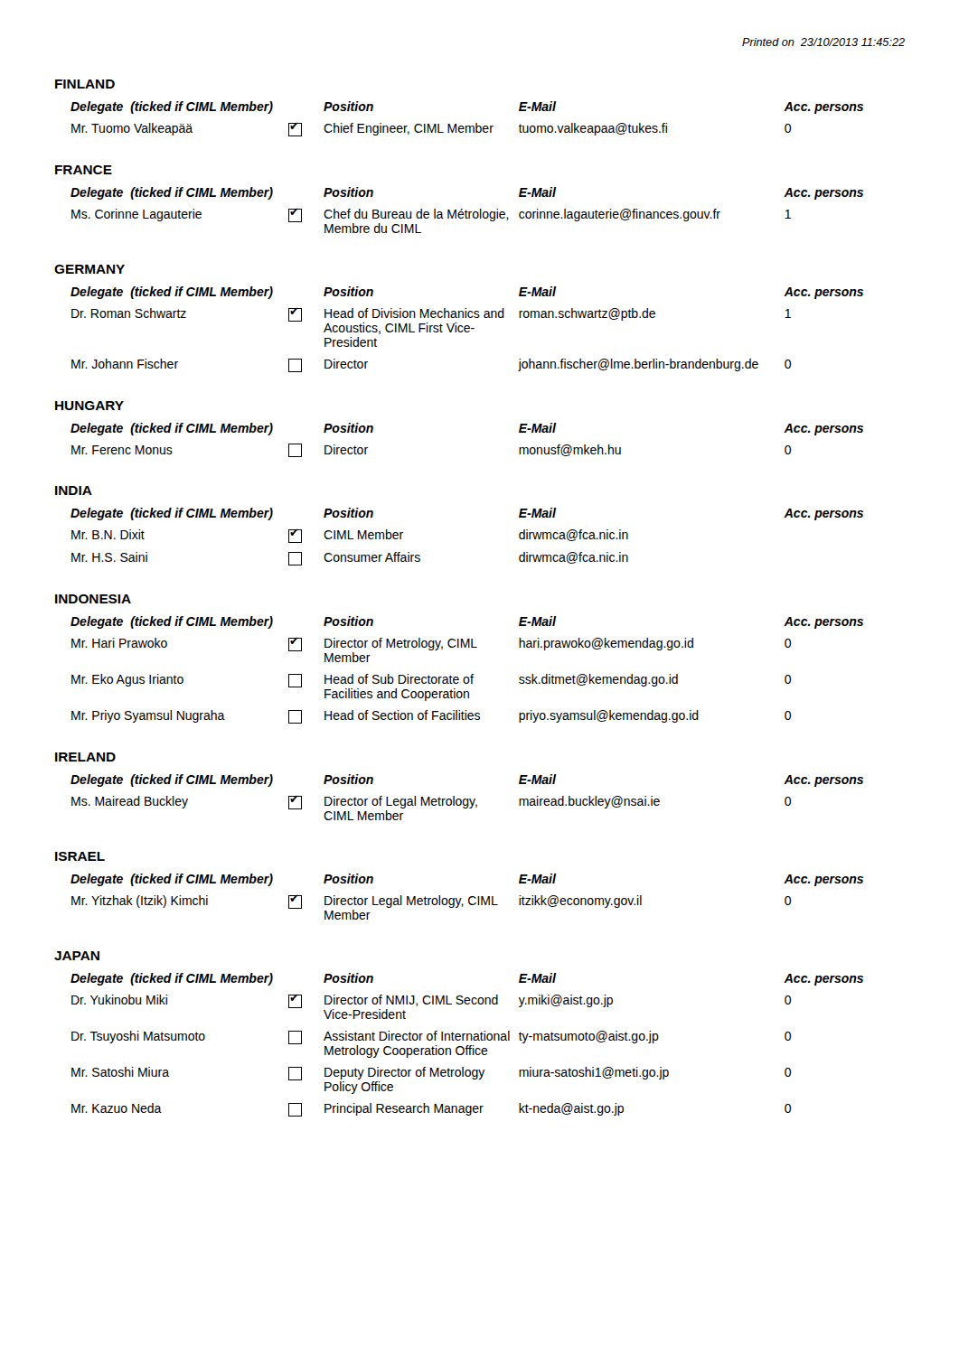Printed on 23/10/2013 11:45:22
FINLAND
| Delegate (ticked if CIML Member) | Position | E-Mail | Acc. persons |
| --- | --- | --- | --- |
| Mr. Tuomo Valkeapää | | Chief Engineer, CIML Member | tuomo.valkeapaa@tukes.fi | 0 |
FRANCE
| Delegate (ticked if CIML Member) | Position | E-Mail | Acc. persons |
| --- | --- | --- | --- |
| Ms. Corinne Lagauterie | | Chef du Bureau de la Métrologie, Membre du CIML | corinne.lagauterie@finances.gouv.fr | 1 |
GERMANY
| Delegate (ticked if CIML Member) | Position | E-Mail | Acc. persons |
| --- | --- | --- | --- |
| Dr. Roman Schwartz | | Head of Division Mechanics and Acoustics, CIML First Vice-President | roman.schwartz@ptb.de | 1 |
| Mr. Johann Fischer | | Director | johann.fischer@lme.berlin-brandenburg.de | 0 |
HUNGARY
| Delegate (ticked if CIML Member) | Position | E-Mail | Acc. persons |
| --- | --- | --- | --- |
| Mr. Ferenc Monus | | Director | monusf@mkeh.hu | 0 |
INDIA
| Delegate (ticked if CIML Member) | Position | E-Mail | Acc. persons |
| --- | --- | --- | --- |
| Mr. B.N. Dixit | | CIML Member | dirwmca@fca.nic.in | |
| Mr. H.S. Saini | | Consumer Affairs | dirwmca@fca.nic.in | |
INDONESIA
| Delegate (ticked if CIML Member) | Position | E-Mail | Acc. persons |
| --- | --- | --- | --- |
| Mr. Hari Prawoko | | Director of Metrology, CIML Member | hari.prawoko@kemendag.go.id | 0 |
| Mr. Eko Agus Irianto | | Head of Sub Directorate of Facilities and Cooperation | ssk.ditmet@kemendag.go.id | 0 |
| Mr. Priyo Syamsul Nugraha | | Head of Section of Facilities | priyo.syamsul@kemendag.go.id | 0 |
IRELAND
| Delegate (ticked if CIML Member) | Position | E-Mail | Acc. persons |
| --- | --- | --- | --- |
| Ms. Mairead Buckley | | Director of Legal Metrology, CIML Member | mairead.buckley@nsai.ie | 0 |
ISRAEL
| Delegate (ticked if CIML Member) | Position | E-Mail | Acc. persons |
| --- | --- | --- | --- |
| Mr. Yitzhak (Itzik) Kimchi | | Director Legal Metrology, CIML Member | itzikk@economy.gov.il | 0 |
JAPAN
| Delegate (ticked if CIML Member) | Position | E-Mail | Acc. persons |
| --- | --- | --- | --- |
| Dr. Yukinobu Miki | | Director of NMIJ, CIML Second Vice-President | y.miki@aist.go.jp | 0 |
| Dr. Tsuyoshi Matsumoto | | Assistant Director of International Metrology Cooperation Office | ty-matsumoto@aist.go.jp | 0 |
| Mr. Satoshi Miura | | Deputy Director of Metrology Policy Office | miura-satoshi1@meti.go.jp | 0 |
| Mr. Kazuo Neda | | Principal Research Manager | kt-neda@aist.go.jp | 0 |